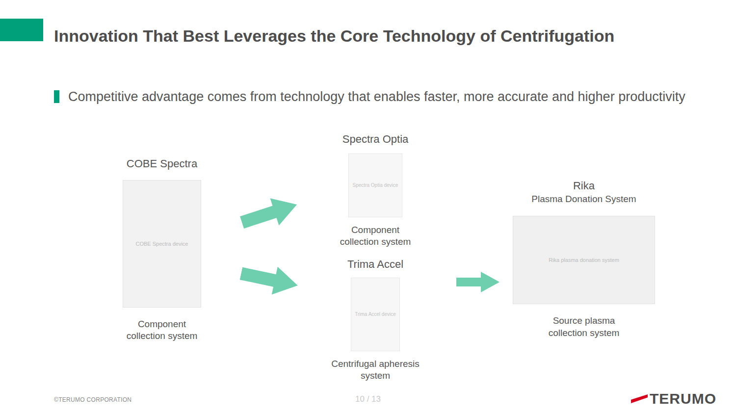Innovation That Best Leverages the Core Technology of Centrifugation
Competitive advantage comes from technology that enables faster, more accurate and higher productivity
COBE Spectra
COBE Spectra device
Component
collection system
Spectra Optia
Spectra Optia device
Component
collection system
Trima Accel
Trima Accel device
Centrifugal apheresis
system
Rika
Plasma Donation System
Rika plasma donation system
Source plasma
collection system
©TERUMO CORPORATION
10 / 13
TERUMO